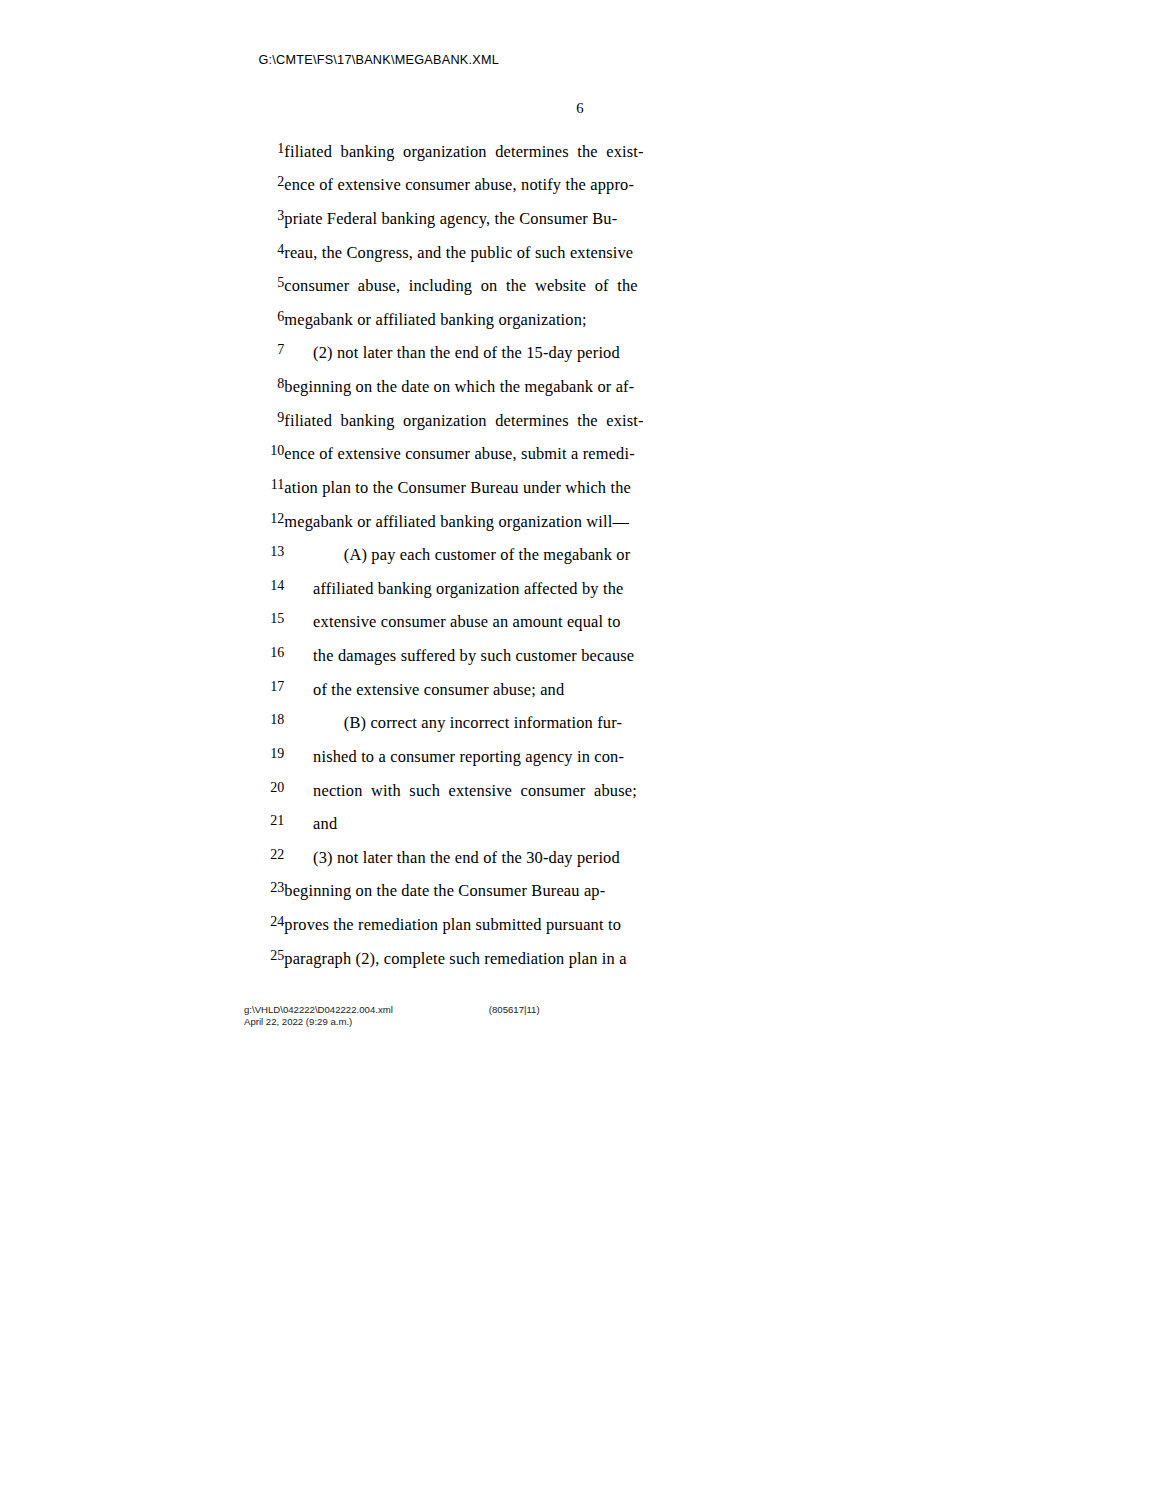G:\CMTE\FS\17\BANK\MEGABANK.XML
6
| 1 | filiated banking organization determines the exist- |
| 2 | ence of extensive consumer abuse, notify the appro- |
| 3 | priate Federal banking agency, the Consumer Bu- |
| 4 | reau, the Congress, and the public of such extensive |
| 5 | consumer abuse, including on the website of the |
| 6 | megabank or affiliated banking organization; |
| 7 | (2) not later than the end of the 15-day period |
| 8 | beginning on the date on which the megabank or af- |
| 9 | filiated banking organization determines the exist- |
| 10 | ence of extensive consumer abuse, submit a remedi- |
| 11 | ation plan to the Consumer Bureau under which the |
| 12 | megabank or affiliated banking organization will— |
| 13 | (A) pay each customer of the megabank or |
| 14 | affiliated banking organization affected by the |
| 15 | extensive consumer abuse an amount equal to |
| 16 | the damages suffered by such customer because |
| 17 | of the extensive consumer abuse; and |
| 18 | (B) correct any incorrect information fur- |
| 19 | nished to a consumer reporting agency in con- |
| 20 | nection with such extensive consumer abuse; |
| 21 | and |
| 22 | (3) not later than the end of the 30-day period |
| 23 | beginning on the date the Consumer Bureau ap- |
| 24 | proves the remediation plan submitted pursuant to |
| 25 | paragraph (2), complete such remediation plan in a |
g:\VHLD\042222\D042222.004.xml
(805617|11)
April 22, 2022 (9:29 a.m.)